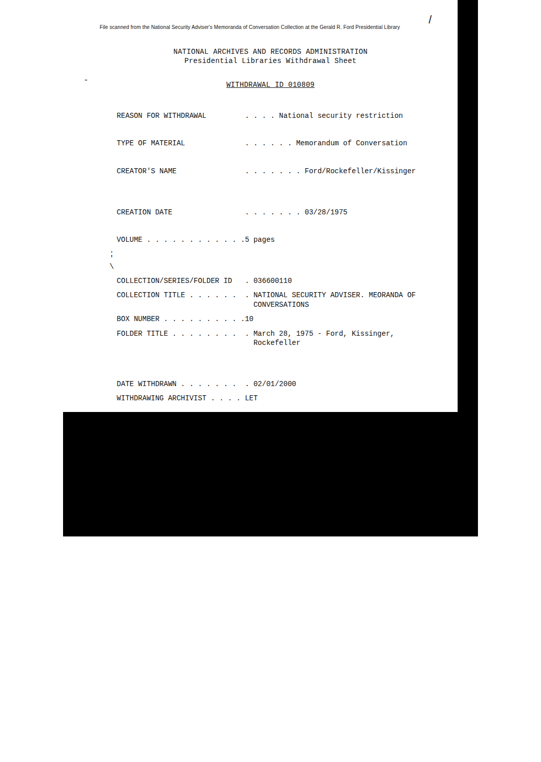File scanned from the National Security Adviser's Memoranda of Conversation Collection at the Gerald R. Ford Presidential Library
/
-
NATIONAL ARCHIVES AND RECORDS ADMINISTRATION
Presidential Libraries Withdrawal Sheet
WITHDRAWAL ID 010809
| REASON FOR WITHDRAWAL | . . . . National security restriction |
| TYPE OF MATERIAL | . . . . . . Memorandum of Conversation |
| CREATOR'S NAME | . . . . . . . Ford/Rockefeller/Kissinger |
| CREATION DATE | . . . . . . . 03/28/1975 |
| VOLUME . . . . . . . . . . . . | 5 pages |
| COLLECTION/SERIES/FOLDER ID | . 036600110 |
| COLLECTION TITLE . . . . . . | . NATIONAL SECURITY ADVISER. MEORANDA OF CONVERSATIONS |
| BOX NUMBER . . . . . . . . . . | 10 |
| FOLDER TITLE . . . . . . . . | . March 28, 1975 - Ford, Kissinger, Rockefeller |
| DATE WITHDRAWN . . . . . . . | . 02/01/2000 |
| WITHDRAWING ARCHIVIST . . . . | LET |
SANITIZED 08/02
09/03
09/10
. ' \